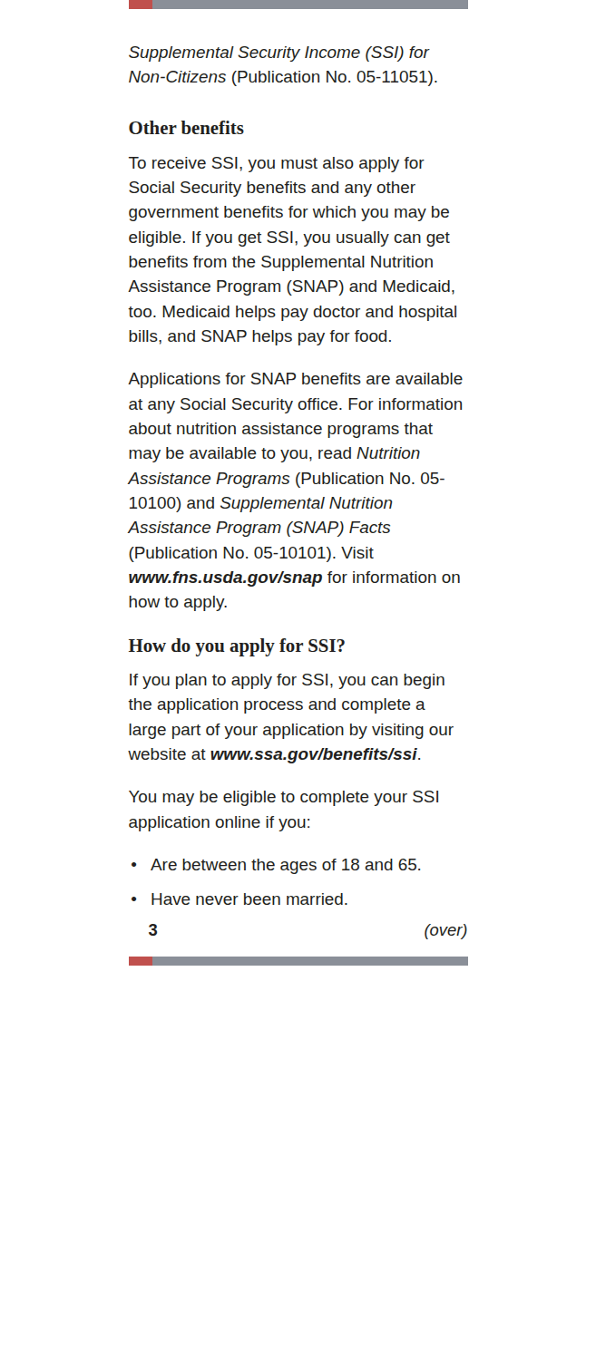Supplemental Security Income (SSI) for Non-Citizens (Publication No. 05-11051).
Other benefits
To receive SSI, you must also apply for Social Security benefits and any other government benefits for which you may be eligible. If you get SSI, you usually can get benefits from the Supplemental Nutrition Assistance Program (SNAP) and Medicaid, too. Medicaid helps pay doctor and hospital bills, and SNAP helps pay for food.
Applications for SNAP benefits are available at any Social Security office. For information about nutrition assistance programs that may be available to you, read Nutrition Assistance Programs (Publication No. 05-10100) and Supplemental Nutrition Assistance Program (SNAP) Facts (Publication No. 05-10101). Visit www.fns.usda.gov/snap for information on how to apply.
How do you apply for SSI?
If you plan to apply for SSI, you can begin the application process and complete a large part of your application by visiting our website at www.ssa.gov/benefits/ssi.
You may be eligible to complete your SSI application online if you:
Are between the ages of 18 and 65.
Have never been married.
3 (over)